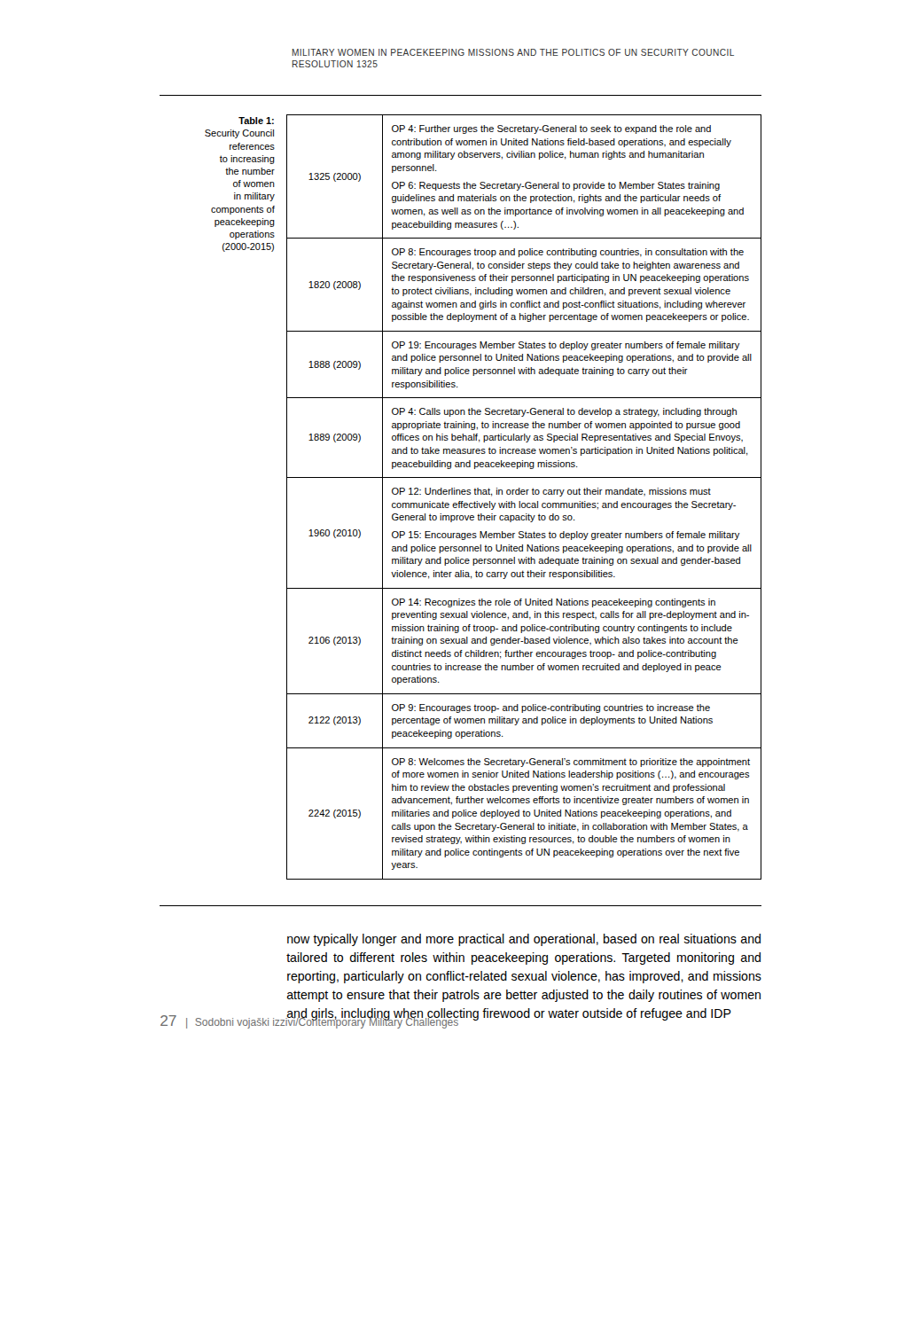Military Women in Peacekeeping Missions and the Politics of UN Security Council
Resolution 1325
Table 1:
Security Council
references
to increasing
the number
of women
in military
components of
peacekeeping
operations
(2000-2015)
| 1325 (2000) | OP 4: Further urges the Secretary-General to seek to expand the role and contribution of women in United Nations field-based operations, and especially among military observers, civilian police, human rights and humanitarian personnel. OP 6: Requests the Secretary-General to provide to Member States training guidelines and materials on the protection, rights and the particular needs of women, as well as on the importance of involving women in all peacekeeping and peacebuilding measures (…). |
| 1820 (2008) | OP 8: Encourages troop and police contributing countries, in consultation with the Secretary-General, to consider steps they could take to heighten awareness and the responsiveness of their personnel participating in UN peacekeeping operations to protect civilians, including women and children, and prevent sexual violence against women and girls in conflict and post-conflict situations, including wherever possible the deployment of a higher percentage of women peacekeepers or police. |
| 1888 (2009) | OP 19: Encourages Member States to deploy greater numbers of female military and police personnel to United Nations peacekeeping operations, and to provide all military and police personnel with adequate training to carry out their responsibilities. |
| 1889 (2009) | OP 4: Calls upon the Secretary-General to develop a strategy, including through appropriate training, to increase the number of women appointed to pursue good offices on his behalf, particularly as Special Representatives and Special Envoys, and to take measures to increase women’s participation in United Nations political, peacebuilding and peacekeeping missions. |
| 1960 (2010) | OP 12: Underlines that, in order to carry out their mandate, missions must communicate effectively with local communities; and encourages the Secretary-General to improve their capacity to do so. OP 15: Encourages Member States to deploy greater numbers of female military and police personnel to United Nations peacekeeping operations, and to provide all military and police personnel with adequate training on sexual and gender-based violence, inter alia, to carry out their responsibilities. |
| 2106 (2013) | OP 14: Recognizes the role of United Nations peacekeeping contingents in preventing sexual violence, and, in this respect, calls for all pre-deployment and in-mission training of troop- and police-contributing country contingents to include training on sexual and gender-based violence, which also takes into account the distinct needs of children; further encourages troop- and police-contributing countries to increase the number of women recruited and deployed in peace operations. |
| 2122 (2013) | OP 9: Encourages troop- and police-contributing countries to increase the percentage of women military and police in deployments to United Nations peacekeeping operations. |
| 2242 (2015) | OP 8: Welcomes the Secretary-General’s commitment to prioritize the appointment of more women in senior United Nations leadership positions (…), and encourages him to review the obstacles preventing women’s recruitment and professional advancement, further welcomes efforts to incentivize greater numbers of women in militaries and police deployed to United Nations peacekeeping operations, and calls upon the Secretary-General to initiate, in collaboration with Member States, a revised strategy, within existing resources, to double the numbers of women in military and police contingents of UN peacekeeping operations over the next five years. |
now typically longer and more practical and operational, based on real situations and tailored to different roles within peacekeeping operations. Targeted monitoring and reporting, particularly on conflict-related sexual violence, has improved, and missions attempt to ensure that their patrols are better adjusted to the daily routines of women and girls, including when collecting firewood or water outside of refugee and IDP
27 | Sodobni vojaški izzivi/Contemporary Military Challenges